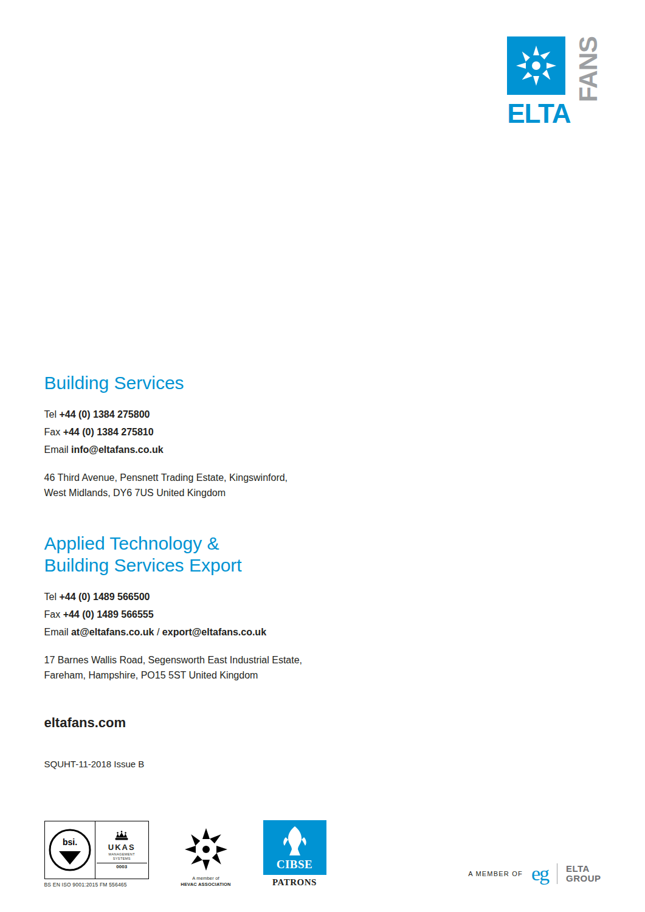ELTA
FANS
Building Services
Tel +44 (0) 1384 275800
Fax +44 (0) 1384 275810
Email info@eltafans.co.uk
46 Third Avenue, Pensnett Trading Estate, Kingswinford,
West Midlands, DY6 7US United Kingdom
Applied Technology &
Building Services Export
Tel +44 (0) 1489 566500
Fax +44 (0) 1489 566555
Email at@eltafans.co.uk / export@eltafans.co.uk
17 Barnes Wallis Road, Segensworth East Industrial Estate,
Fareham, Hampshire, PO15 5ST United Kingdom
eltafans.com
SQUHT-11-2018 Issue B
bsi.
UKAS
MANAGEMENT
SYSTEMS
0003
BS EN ISO 9001:2015 FM 556465
A member of HEVAC ASSOCIATION
CIBSE
PATRONS
A MEMBER OF
eg
ELTA GROUP